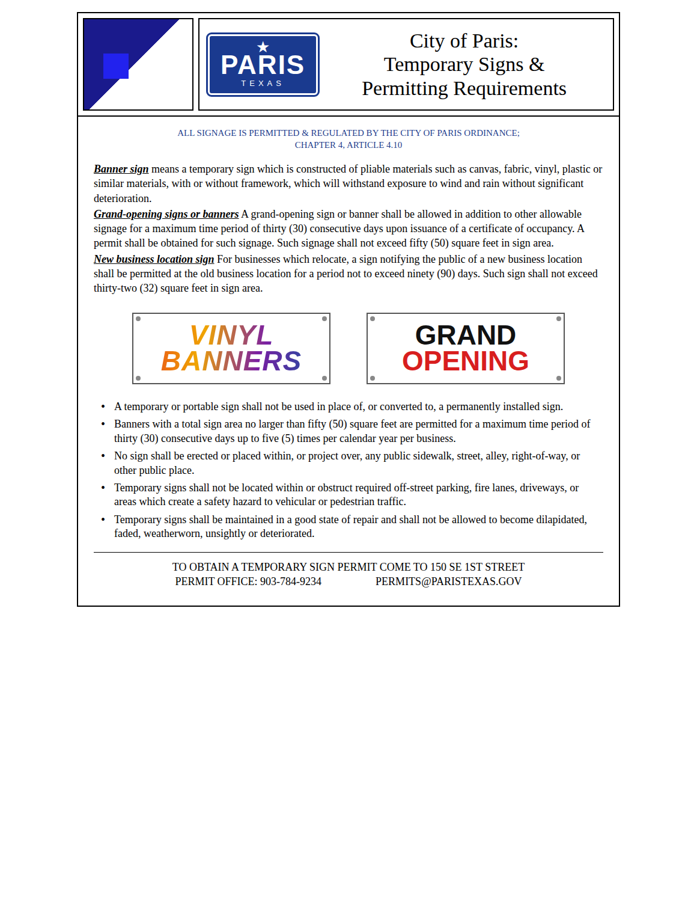★ PARIS TEXAS
City of Paris:
Temporary Signs &
Permitting Requirements
ALL SIGNAGE IS PERMITTED & REGULATED BY THE CITY OF PARIS ORDINANCE;
CHAPTER 4, ARTICLE 4.10
Banner sign means a temporary sign which is constructed of pliable materials such as canvas, fabric, vinyl, plastic or similar materials, with or without framework, which will withstand exposure to wind and rain without significant deterioration.
Grand-opening signs or banners A grand-opening sign or banner shall be allowed in addition to other allowable signage for a maximum time period of thirty (30) consecutive days upon issuance of a certificate of occupancy. A permit shall be obtained for such signage. Such signage shall not exceed fifty (50) square feet in sign area.
New business location sign For businesses which relocate, a sign notifying the public of a new business location shall be permitted at the old business location for a period not to exceed ninety (90) days. Such sign shall not exceed thirty-two (32) square feet in sign area.
VINYL BANNERS
GRAND OPENING
A temporary or portable sign shall not be used in place of, or converted to, a permanently installed sign.
Banners with a total sign area no larger than fifty (50) square feet are permitted for a maximum time period of thirty (30) consecutive days up to five (5) times per calendar year per business.
No sign shall be erected or placed within, or project over, any public sidewalk, street, alley, right-of-way, or other public place.
Temporary signs shall not be located within or obstruct required off-street parking, fire lanes, driveways, or areas which create a safety hazard to vehicular or pedestrian traffic.
Temporary signs shall be maintained in a good state of repair and shall not be allowed to become dilapidated, faded, weatherworn, unsightly or deteriorated.
TO OBTAIN A TEMPORARY SIGN PERMIT COME TO 150 SE 1ST STREET
PERMIT OFFICE: 903-784-9234 PERMITS@PARISTEXAS.GOV